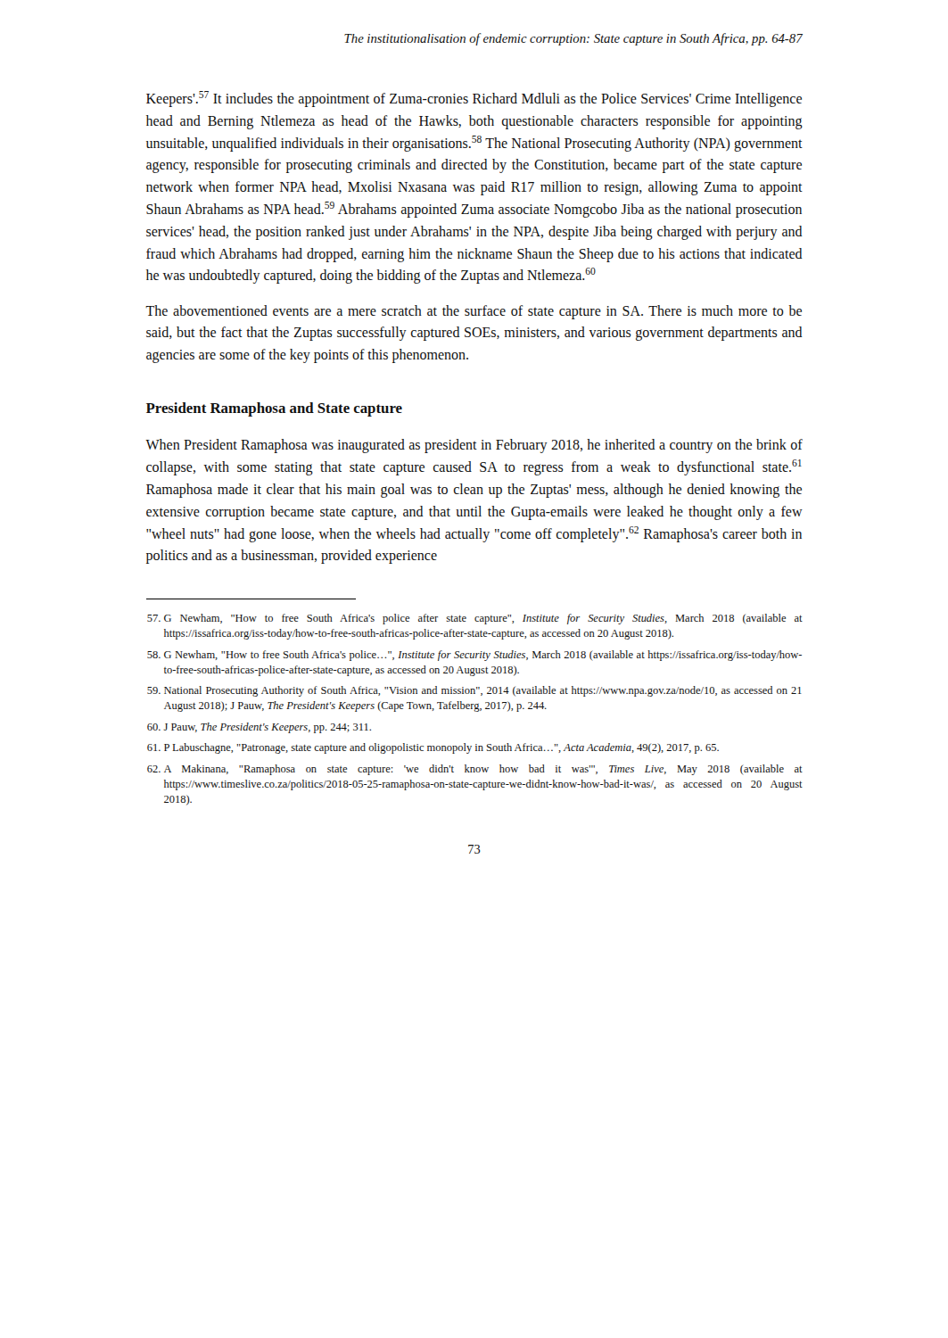The institutionalisation of endemic corruption: State capture in South Africa, pp. 64-87
Keepers'.57 It includes the appointment of Zuma-cronies Richard Mdluli as the Police Services' Crime Intelligence head and Berning Ntlemeza as head of the Hawks, both questionable characters responsible for appointing unsuitable, unqualified individuals in their organisations.58 The National Prosecuting Authority (NPA) government agency, responsible for prosecuting criminals and directed by the Constitution, became part of the state capture network when former NPA head, Mxolisi Nxasana was paid R17 million to resign, allowing Zuma to appoint Shaun Abrahams as NPA head.59 Abrahams appointed Zuma associate Nomgcobo Jiba as the national prosecution services' head, the position ranked just under Abrahams' in the NPA, despite Jiba being charged with perjury and fraud which Abrahams had dropped, earning him the nickname Shaun the Sheep due to his actions that indicated he was undoubtedly captured, doing the bidding of the Zuptas and Ntlemeza.60
The abovementioned events are a mere scratch at the surface of state capture in SA. There is much more to be said, but the fact that the Zuptas successfully captured SOEs, ministers, and various government departments and agencies are some of the key points of this phenomenon.
President Ramaphosa and State capture
When President Ramaphosa was inaugurated as president in February 2018, he inherited a country on the brink of collapse, with some stating that state capture caused SA to regress from a weak to dysfunctional state.61 Ramaphosa made it clear that his main goal was to clean up the Zuptas' mess, although he denied knowing the extensive corruption became state capture, and that until the Gupta-emails were leaked he thought only a few "wheel nuts" had gone loose, when the wheels had actually "come off completely".62 Ramaphosa's career both in politics and as a businessman, provided experience
G Newham, "How to free South Africa's police after state capture", Institute for Security Studies, March 2018 (available at https://issafrica.org/iss-today/how-to-free-south-africas-police-after-state-capture, as accessed on 20 August 2018).
G Newham, "How to free South Africa's police…", Institute for Security Studies, March 2018 (available at https://issafrica.org/iss-today/how-to-free-south-africas-police-after-state-capture, as accessed on 20 August 2018).
National Prosecuting Authority of South Africa, "Vision and mission", 2014 (available at https://www.npa.gov.za/node/10, as accessed on 21 August 2018); J Pauw, The President's Keepers (Cape Town, Tafelberg, 2017), p. 244.
J Pauw, The President's Keepers, pp. 244; 311.
P Labuschagne, "Patronage, state capture and oligopolistic monopoly in South Africa…", Acta Academia, 49(2), 2017, p. 65.
A Makinana, "Ramaphosa on state capture: 'we didn't know how bad it was'", Times Live, May 2018 (available at https://www.timeslive.co.za/politics/2018-05-25-ramaphosa-on-state-capture-we-didnt-know-how-bad-it-was/, as accessed on 20 August 2018).
73